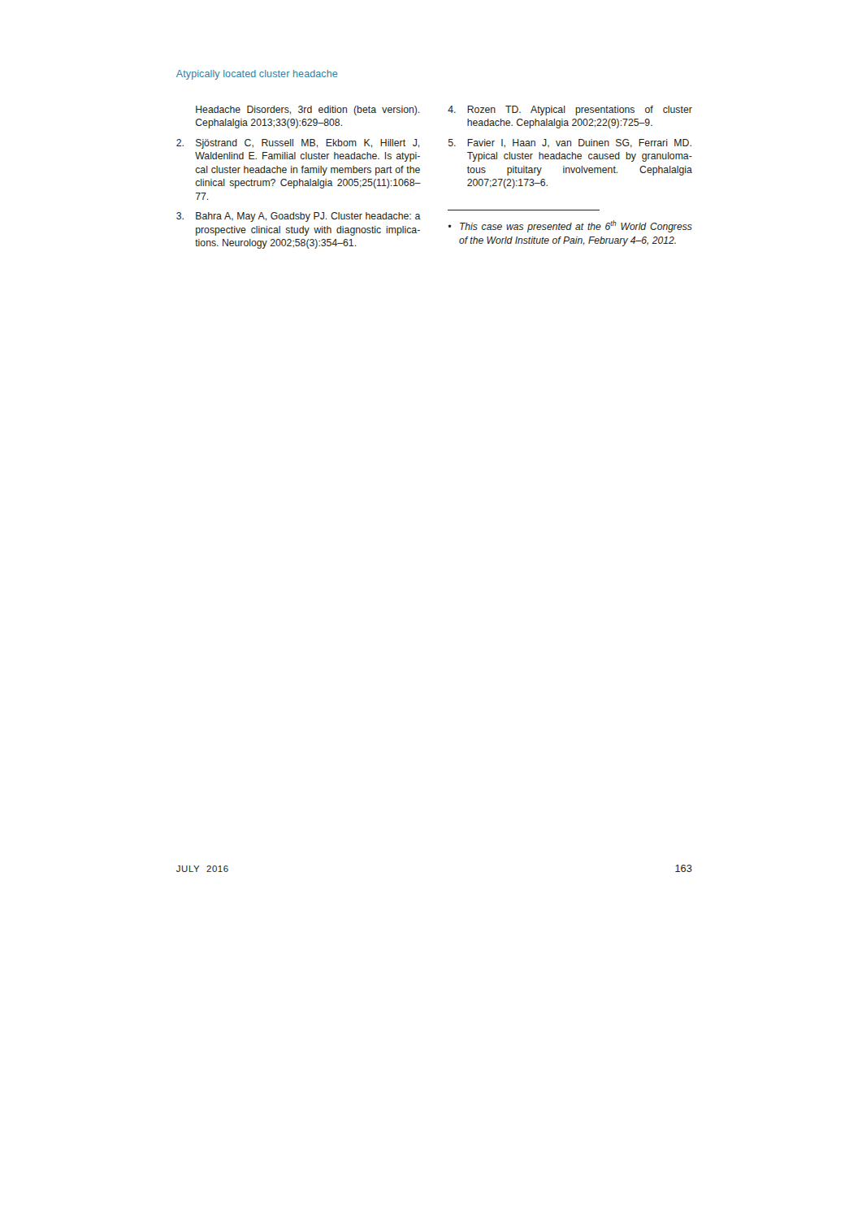Atypically located cluster headache
Headache Disorders, 3rd edition (beta version). Cephalalgia 2013;33(9):629–808.
2. Sjöstrand C, Russell MB, Ekbom K, Hillert J, Waldenlind E. Familial cluster headache. Is atypical cluster headache in family members part of the clinical spectrum? Cephalalgia 2005;25(11):1068–77.
3. Bahra A, May A, Goadsby PJ. Cluster headache: a prospective clinical study with diagnostic implications. Neurology 2002;58(3):354–61.
4. Rozen TD. Atypical presentations of cluster headache. Cephalalgia 2002;22(9):725–9.
5. Favier I, Haan J, van Duinen SG, Ferrari MD. Typical cluster headache caused by granulomatous pituitary involvement. Cephalalgia 2007;27(2):173–6.
•This case was presented at the 6th World Congress of the World Institute of Pain, February 4–6, 2012.
JULY 2016
163